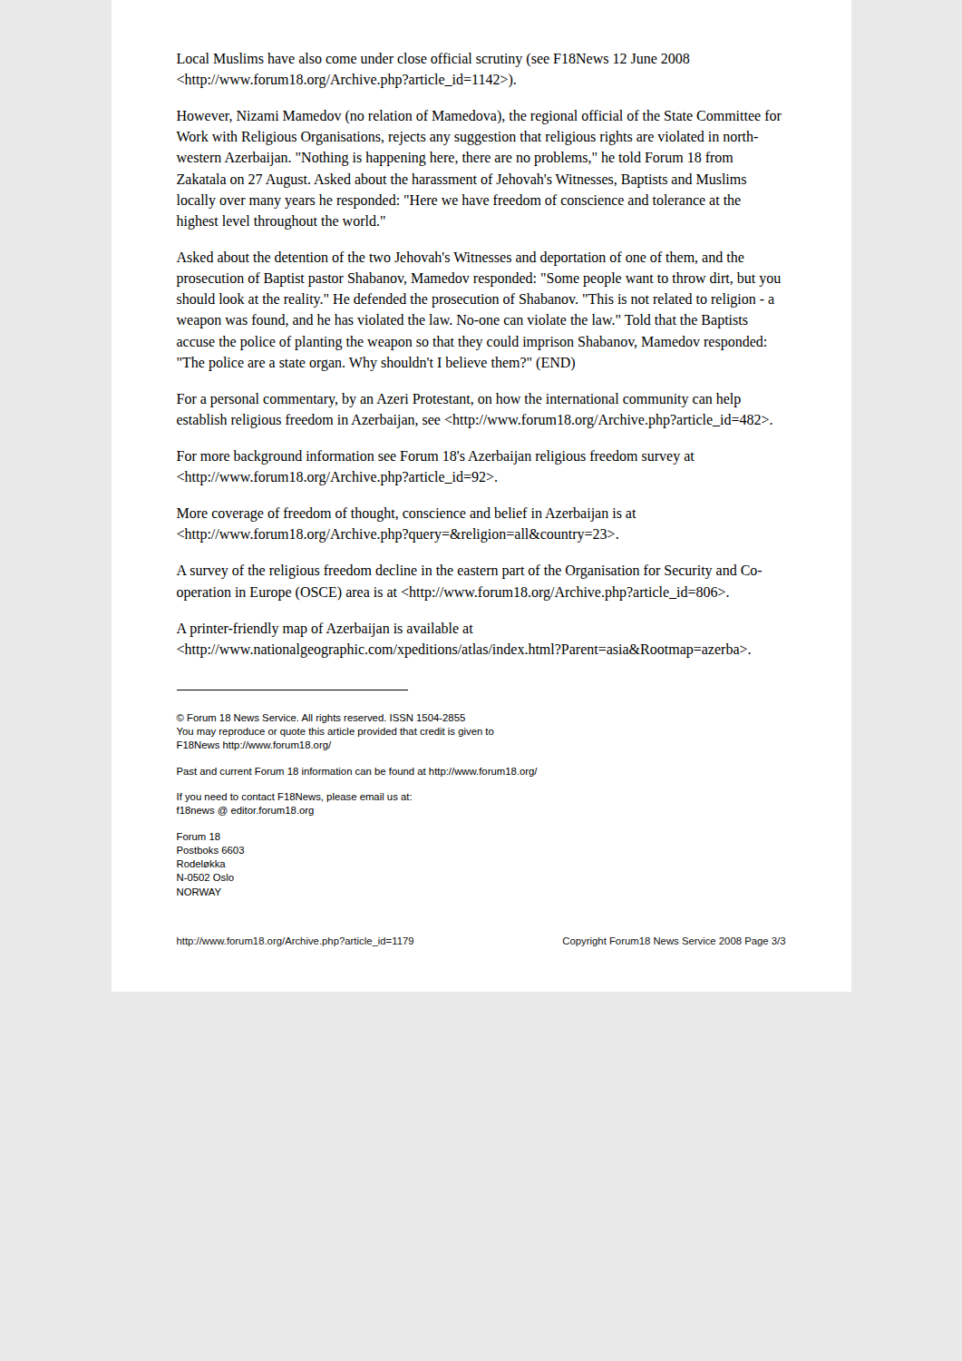Local Muslims have also come under close official scrutiny (see F18News 12 June 2008 <http://www.forum18.org/Archive.php?article_id=1142>).
However, Nizami Mamedov (no relation of Mamedova), the regional official of the State Committee for Work with Religious Organisations, rejects any suggestion that religious rights are violated in north-western Azerbaijan. "Nothing is happening here, there are no problems," he told Forum 18 from Zakatala on 27 August. Asked about the harassment of Jehovah's Witnesses, Baptists and Muslims locally over many years he responded: "Here we have freedom of conscience and tolerance at the highest level throughout the world."
Asked about the detention of the two Jehovah's Witnesses and deportation of one of them, and the prosecution of Baptist pastor Shabanov, Mamedov responded: "Some people want to throw dirt, but you should look at the reality." He defended the prosecution of Shabanov. "This is not related to religion - a weapon was found, and he has violated the law. No-one can violate the law." Told that the Baptists accuse the police of planting the weapon so that they could imprison Shabanov, Mamedov responded: "The police are a state organ. Why shouldn't I believe them?" (END)
For a personal commentary, by an Azeri Protestant, on how the international community can help establish religious freedom in Azerbaijan, see <http://www.forum18.org/Archive.php?article_id=482>.
For more background information see Forum 18's Azerbaijan religious freedom survey at <http://www.forum18.org/Archive.php?article_id=92>.
More coverage of freedom of thought, conscience and belief in Azerbaijan is at <http://www.forum18.org/Archive.php?query=&religion=all&country=23>.
A survey of the religious freedom decline in the eastern part of the Organisation for Security and Co-operation in Europe (OSCE) area is at <http://www.forum18.org/Archive.php?article_id=806>.
A printer-friendly map of Azerbaijan is available at <http://www.nationalgeographic.com/xpeditions/atlas/index.html?Parent=asia&Rootmap=azerba>.
© Forum 18 News Service. All rights reserved. ISSN 1504-2855
You may reproduce or quote this article provided that credit is given to
F18News http://www.forum18.org/
Past and current Forum 18 information can be found at http://www.forum18.org/
If you need to contact F18News, please email us at:
f18news @ editor.forum18.org
Forum 18
Postboks 6603
Rodeløkka
N-0502 Oslo
NORWAY
http://www.forum18.org/Archive.php?article_id=1179
Copyright Forum18 News Service 2008 Page 3/3